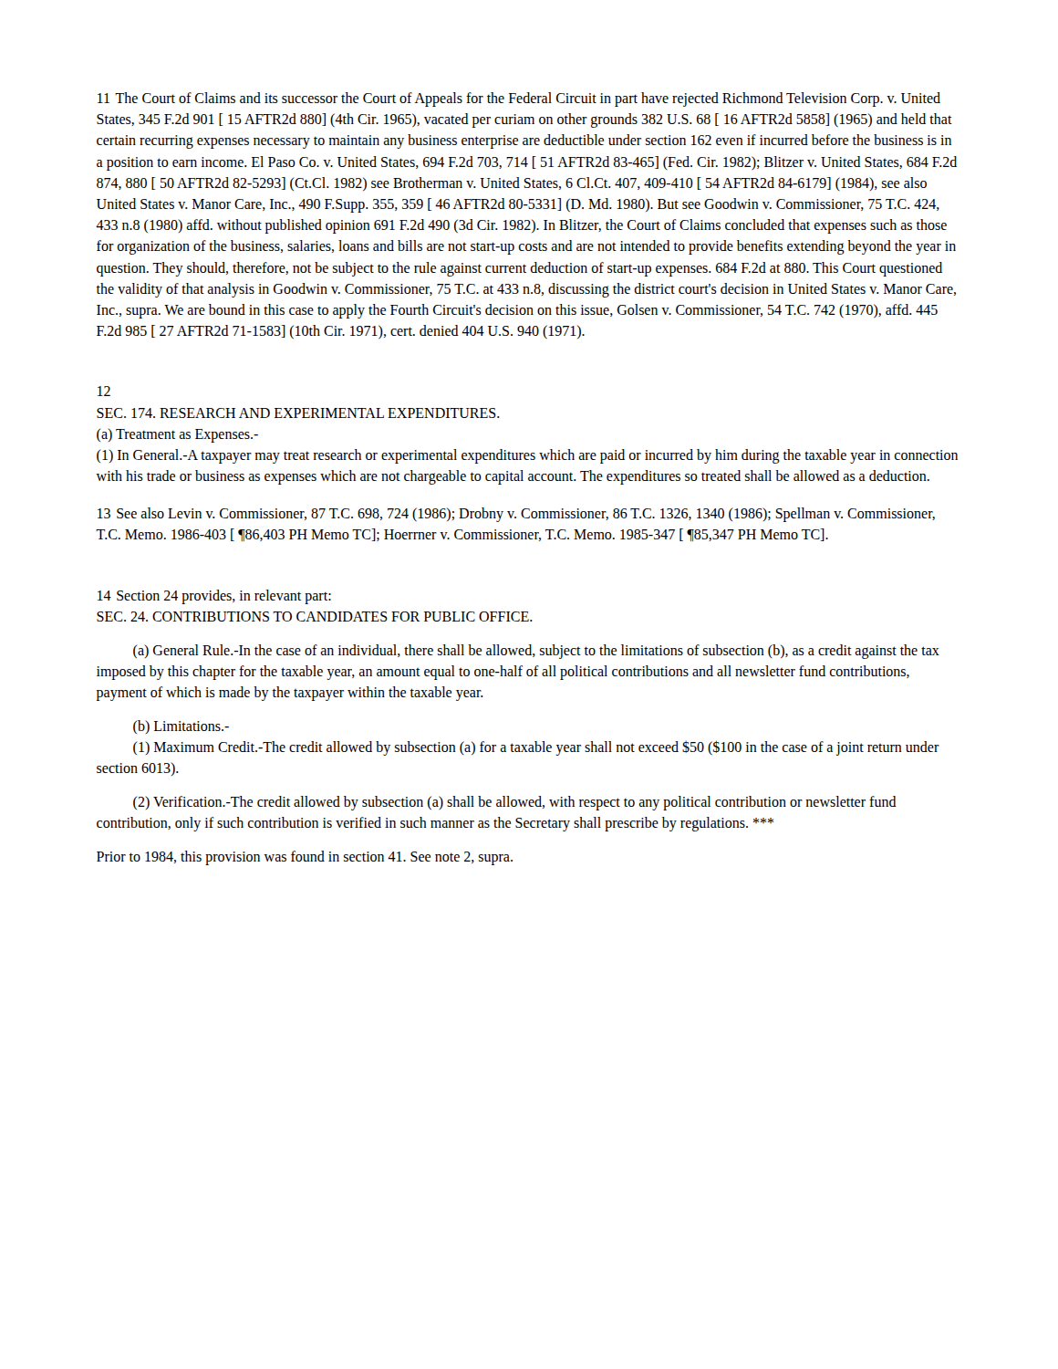11 The Court of Claims and its successor the Court of Appeals for the Federal Circuit in part have rejected Richmond Television Corp. v. United States, 345 F.2d 901 [ 15 AFTR2d 880] (4th Cir. 1965), vacated per curiam on other grounds 382 U.S. 68 [ 16 AFTR2d 5858] (1965) and held that certain recurring expenses necessary to maintain any business enterprise are deductible under section 162 even if incurred before the business is in a position to earn income. El Paso Co. v. United States, 694 F.2d 703, 714 [ 51 AFTR2d 83-465] (Fed. Cir. 1982); Blitzer v. United States, 684 F.2d 874, 880 [ 50 AFTR2d 82-5293] (Ct.Cl. 1982) see Brotherman v. United States, 6 Cl.Ct. 407, 409-410 [ 54 AFTR2d 84-6179] (1984), see also United States v. Manor Care, Inc., 490 F.Supp. 355, 359 [ 46 AFTR2d 80-5331] (D. Md. 1980). But see Goodwin v. Commissioner, 75 T.C. 424, 433 n.8 (1980) affd. without published opinion 691 F.2d 490 (3d Cir. 1982). In Blitzer, the Court of Claims concluded that expenses such as those for organization of the business, salaries, loans and bills are not start-up costs and are not intended to provide benefits extending beyond the year in question. They should, therefore, not be subject to the rule against current deduction of start-up expenses. 684 F.2d at 880. This Court questioned the validity of that analysis in Goodwin v. Commissioner, 75 T.C. at 433 n.8, discussing the district court's decision in United States v. Manor Care, Inc., supra. We are bound in this case to apply the Fourth Circuit's decision on this issue, Golsen v. Commissioner, 54 T.C. 742 (1970), affd. 445 F.2d 985 [ 27 AFTR2d 71-1583] (10th Cir. 1971), cert. denied 404 U.S. 940 (1971).
12
SEC. 174. RESEARCH AND EXPERIMENTAL EXPENDITURES.
(a) Treatment as Expenses.-
(1) In General.-A taxpayer may treat research or experimental expenditures which are paid or incurred by him during the taxable year in connection with his trade or business as expenses which are not chargeable to capital account. The expenditures so treated shall be allowed as a deduction.
13 See also Levin v. Commissioner, 87 T.C. 698, 724 (1986); Drobny v. Commissioner, 86 T.C. 1326, 1340 (1986); Spellman v. Commissioner, T.C. Memo. 1986-403 [ ¶86,403 PH Memo TC]; Hoerrner v. Commissioner, T.C. Memo. 1985-347 [ ¶85,347 PH Memo TC].
14 Section 24 provides, in relevant part:
SEC. 24. CONTRIBUTIONS TO CANDIDATES FOR PUBLIC OFFICE.
(a) General Rule.-In the case of an individual, there shall be allowed, subject to the limitations of subsection (b), as a credit against the tax imposed by this chapter for the taxable year, an amount equal to one-half of all political contributions and all newsletter fund contributions, payment of which is made by the taxpayer within the taxable year.
(b) Limitations.-
(1) Maximum Credit.-The credit allowed by subsection (a) for a taxable year shall not exceed $50 ($100 in the case of a joint return under section 6013).
(2) Verification.-The credit allowed by subsection (a) shall be allowed, with respect to any political contribution or newsletter fund contribution, only if such contribution is verified in such manner as the Secretary shall prescribe by regulations. ***
Prior to 1984, this provision was found in section 41. See note 2, supra.